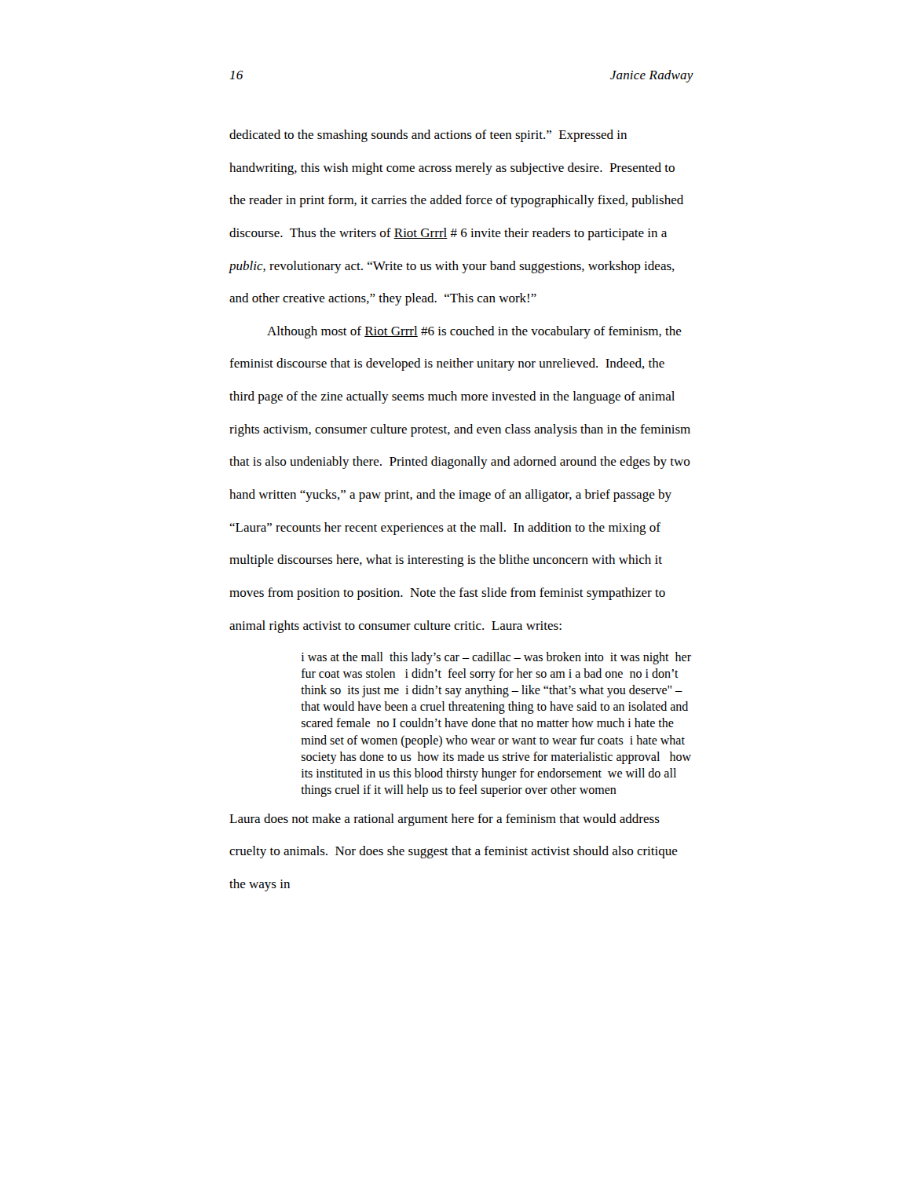16 Janice Radway
dedicated to the smashing sounds and actions of teen spirit.” Expressed in handwriting, this wish might come across merely as subjective desire. Presented to the reader in print form, it carries the added force of typographically fixed, published discourse. Thus the writers of Riot Grrrl # 6 invite their readers to participate in a public, revolutionary act. “Write to us with your band suggestions, workshop ideas, and other creative actions,” they plead. “This can work!”
Although most of Riot Grrrl #6 is couched in the vocabulary of feminism, the feminist discourse that is developed is neither unitary nor unrelieved. Indeed, the third page of the zine actually seems much more invested in the language of animal rights activism, consumer culture protest, and even class analysis than in the feminism that is also undeniably there. Printed diagonally and adorned around the edges by two hand written “yucks,” a paw print, and the image of an alligator, a brief passage by “Laura” recounts her recent experiences at the mall. In addition to the mixing of multiple discourses here, what is interesting is the blithe unconcern with which it moves from position to position. Note the fast slide from feminist sympathizer to animal rights activist to consumer culture critic. Laura writes:
i was at the mall this lady’s car – cadillac – was broken into it was night her fur coat was stolen i didn’t feel sorry for her so am i a bad one no i don’t think so its just me i didn’t say anything – like “that’s what you deserve" – that would have been a cruel threatening thing to have said to an isolated and scared female no I couldn’t have done that no matter how much i hate the mind set of women (people) who wear or want to wear fur coats i hate what society has done to us how its made us strive for materialistic approval how its instituted in us this blood thirsty hunger for endorsement we will do all things cruel if it will help us to feel superior over other women
Laura does not make a rational argument here for a feminism that would address cruelty to animals. Nor does she suggest that a feminist activist should also critique the ways in